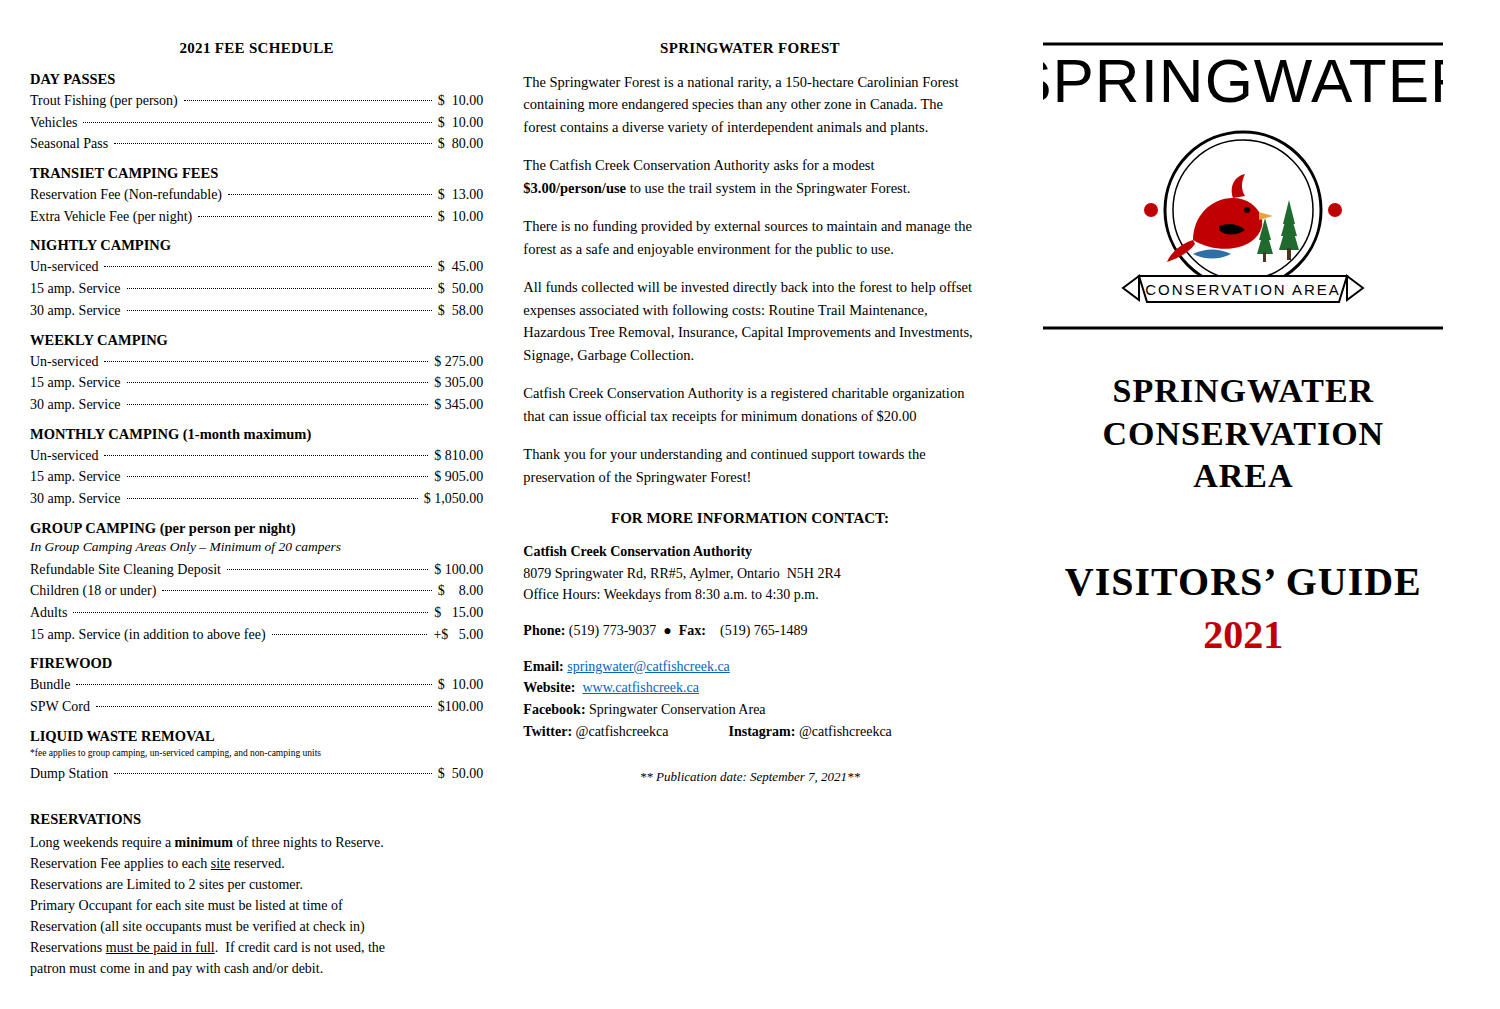2021 FEE SCHEDULE
DAY PASSES
Trout Fishing (per person) $ 10.00
Vehicles $ 10.00
Seasonal Pass $ 80.00
TRANSIET CAMPING FEES
Reservation Fee (Non-refundable) $ 13.00
Extra Vehicle Fee (per night) $ 10.00
NIGHTLY CAMPING
Un-serviced $ 45.00
15 amp. Service $ 50.00
30 amp. Service $ 58.00
WEEKLY CAMPING
Un-serviced $ 275.00
15 amp. Service $ 305.00
30 amp. Service $ 345.00
MONTHLY CAMPING (1-month maximum)
Un-serviced $ 810.00
15 amp. Service $ 905.00
30 amp. Service $ 1,050.00
GROUP CAMPING (per person per night)
In Group Camping Areas Only – Minimum of 20 campers
Refundable Site Cleaning Deposit $ 100.00
Children (18 or under) $ 8.00
Adults $ 15.00
15 amp. Service (in addition to above fee) +$ 5.00
FIREWOOD
Bundle $ 10.00
SPW Cord $100.00
LIQUID WASTE REMOVAL
*fee applies to group camping, un-serviced camping, and non-camping units
Dump Station $ 50.00
RESERVATIONS
Long weekends require a minimum of three nights to Reserve.
Reservation Fee applies to each site reserved.
Reservations are Limited to 2 sites per customer.
Primary Occupant for each site must be listed at time of
Reservation (all site occupants must be verified at check in)
Reservations must be paid in full. If credit card is not used, the
patron must come in and pay with cash and/or debit.
SPRINGWATER FOREST
The Springwater Forest is a national rarity, a 150-hectare Carolinian Forest containing more endangered species than any other zone in Canada. The forest contains a diverse variety of interdependent animals and plants.
The Catfish Creek Conservation Authority asks for a modest $3.00/person/use to use the trail system in the Springwater Forest.
There is no funding provided by external sources to maintain and manage the forest as a safe and enjoyable environment for the public to use.
All funds collected will be invested directly back into the forest to help offset expenses associated with following costs: Routine Trail Maintenance, Hazardous Tree Removal, Insurance, Capital Improvements and Investments, Signage, Garbage Collection.
Catfish Creek Conservation Authority is a registered charitable organization that can issue official tax receipts for minimum donations of $20.00
Thank you for your understanding and continued support towards the preservation of the Springwater Forest!
FOR MORE INFORMATION CONTACT:
Catfish Creek Conservation Authority
8079 Springwater Rd, RR#5, Aylmer, Ontario N5H 2R4
Office Hours: Weekdays from 8:30 a.m. to 4:30 p.m.
Phone: (519) 773-9037 ● Fax: (519) 765-1489
Email: springwater@catfishcreek.ca
Website: www.catfishcreek.ca
Facebook: Springwater Conservation Area
Twitter: @catfishcreekca Instagram: @catfishcreekca
** Publication date: September 7, 2021**
SPRINGWATER CONSERVATION AREA
SPRINGWATER
CONSERVATION
AREA
VISITORS’ GUIDE
2021